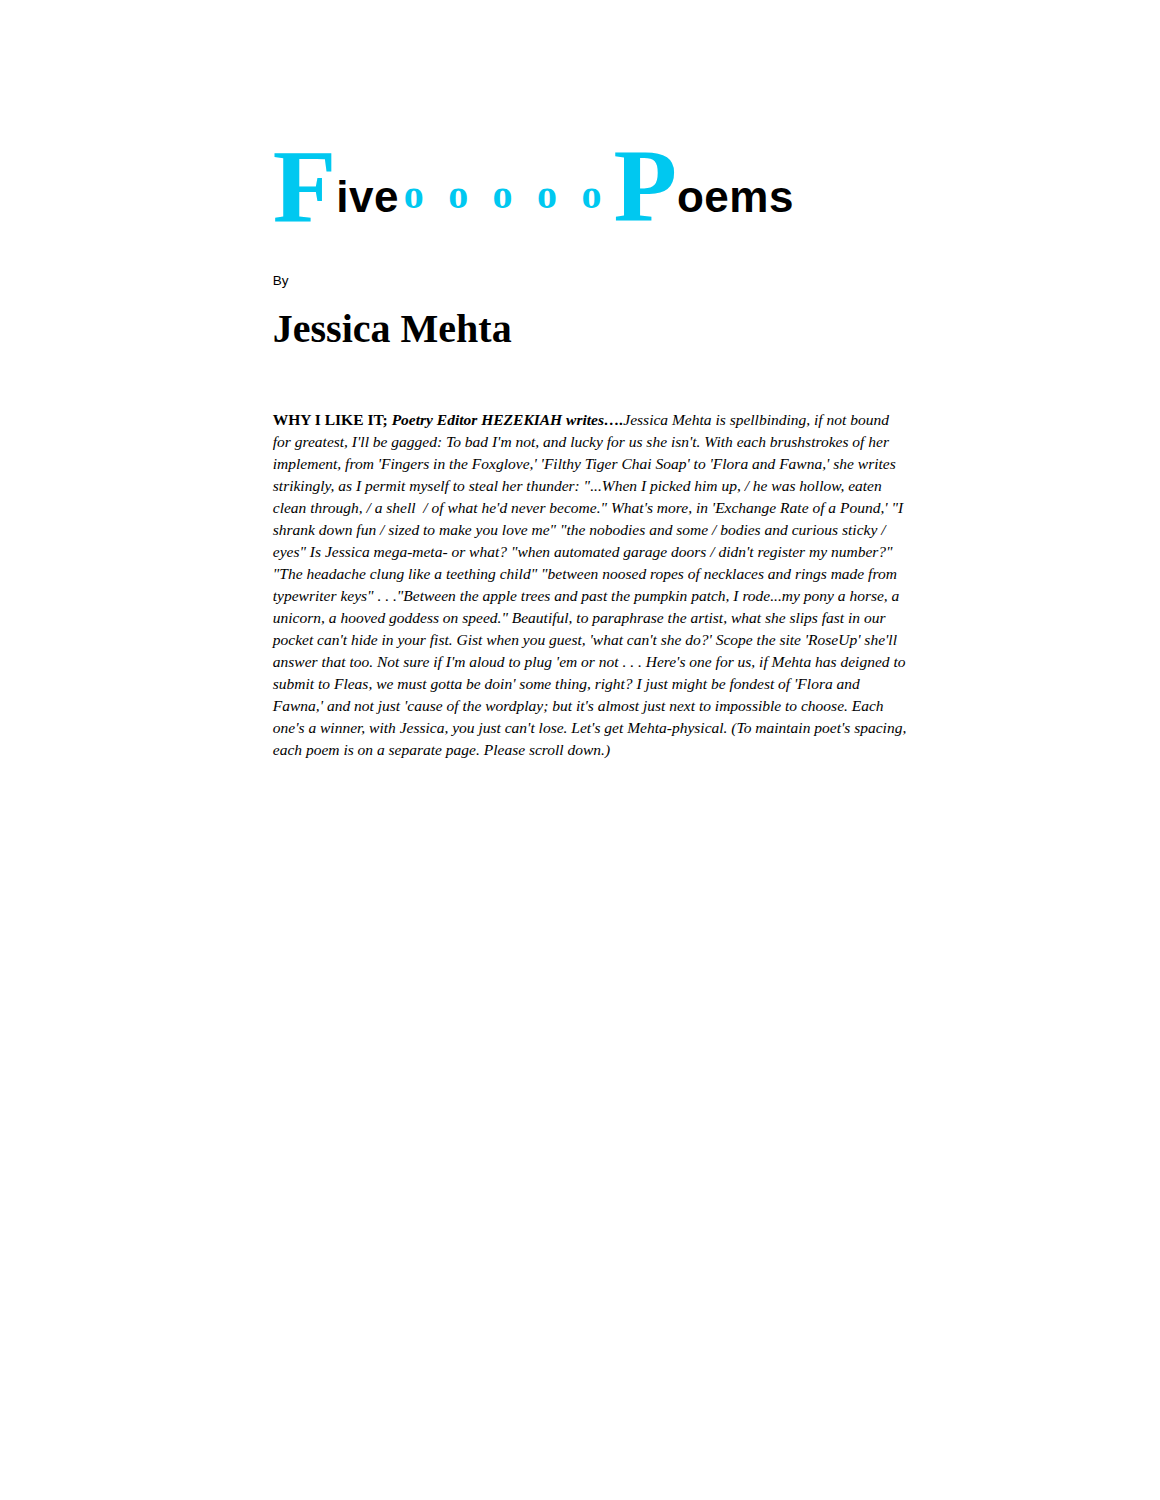Five o o o o o Poems
By
Jessica Mehta
WHY I LIKE IT; Poetry Editor HEZEKIAH writes…. Jessica Mehta is spellbinding, if not bound for greatest, I'll be gagged: To bad I'm not, and lucky for us she isn't. With each brushstrokes of her implement, from 'Fingers in the Foxglove,' 'Filthy Tiger Chai Soap' to 'Flora and Fawna,' she writes strikingly, as I permit myself to steal her thunder: "...When I picked him up, / he was hollow, eaten clean through, / a shell / of what he'd never become." What's more, in 'Exchange Rate of a Pound,' "I shrank down fun / sized to make you love me" "the nobodies and some / bodies and curious sticky / eyes" Is Jessica mega-meta- or what? "when automated garage doors / didn't register my number?" "The headache clung like a teething child" "between noosed ropes of necklaces and rings made from typewriter keys" . . ."Between the apple trees and past the pumpkin patch, I rode...my pony a horse, a unicorn, a hooved goddess on speed." Beautiful, to paraphrase the artist, what she slips fast in our pocket can't hide in your fist. Gist when you guest, 'what can't she do?' Scope the site 'RoseUp' she'll answer that too. Not sure if I'm aloud to plug 'em or not . . . Here's one for us, if Mehta has deigned to submit to Fleas, we must gotta be doin' some thing, right? I just might be fondest of 'Flora and Fawna,' and not just 'cause of the wordplay; but it's almost just next to impossible to choose. Each one's a winner, with Jessica, you just can't lose. Let's get Mehta-physical. (To maintain poet's spacing, each poem is on a separate page. Please scroll down.)